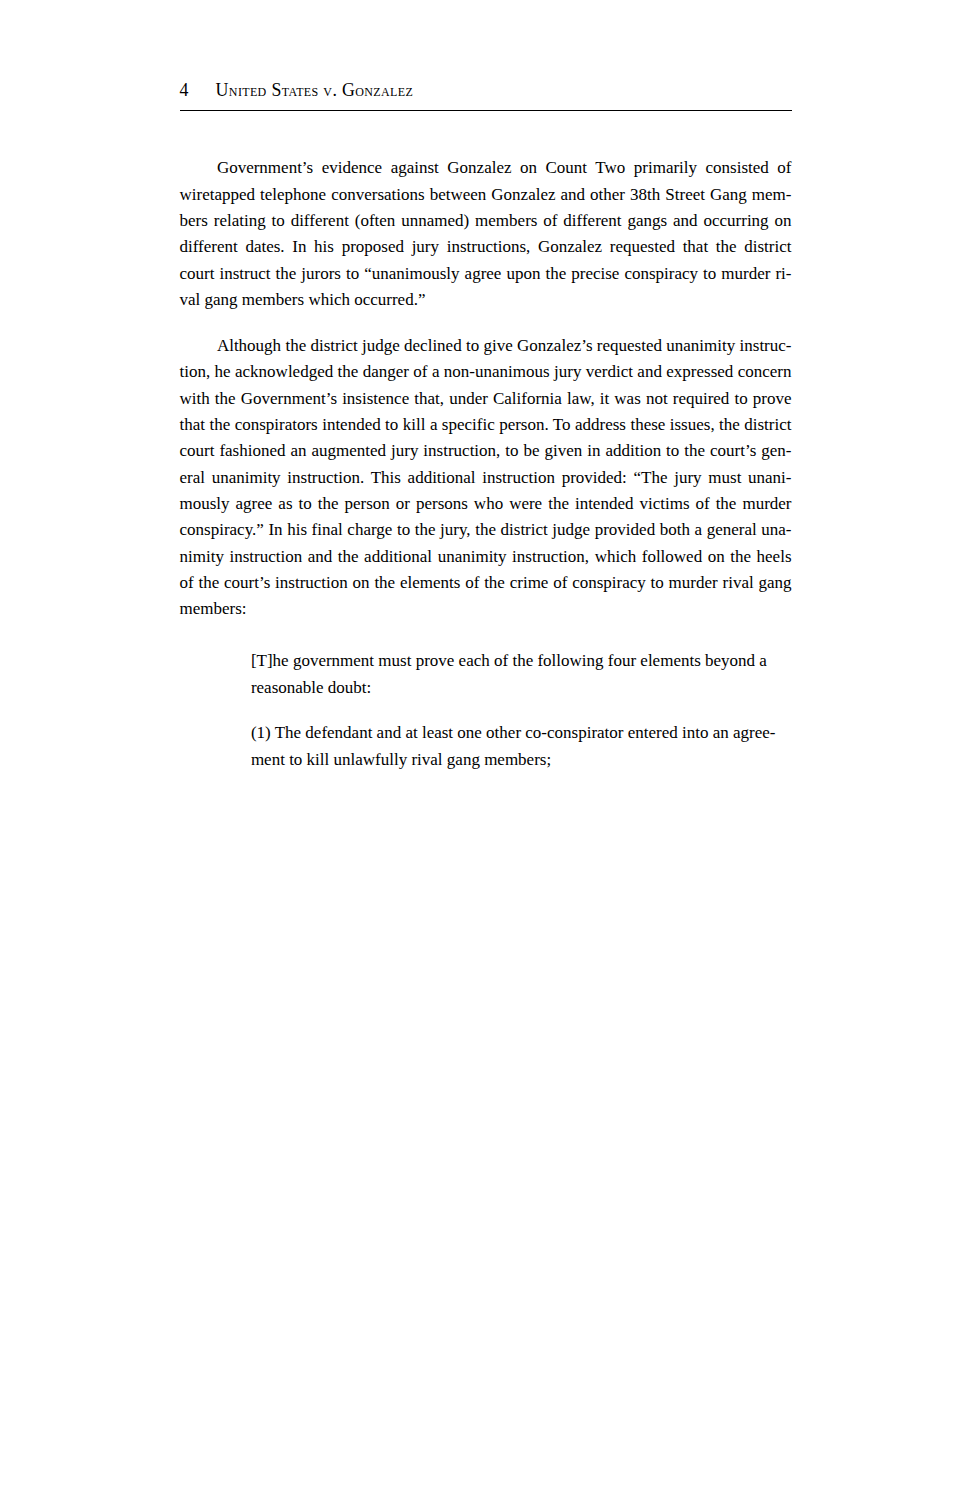4 United States v. Gonzalez
Government’s evidence against Gonzalez on Count Two primarily consisted of wiretapped telephone conversations between Gonzalez and other 38th Street Gang members relating to different (often unnamed) members of different gangs and occurring on different dates. In his proposed jury instructions, Gonzalez requested that the district court instruct the jurors to “unanimously agree upon the precise conspiracy to murder rival gang members which occurred.”
Although the district judge declined to give Gonzalez’s requested unanimity instruction, he acknowledged the danger of a non-unanimous jury verdict and expressed concern with the Government’s insistence that, under California law, it was not required to prove that the conspirators intended to kill a specific person. To address these issues, the district court fashioned an augmented jury instruction, to be given in addition to the court’s general unanimity instruction. This additional instruction provided: “The jury must unanimously agree as to the person or persons who were the intended victims of the murder conspiracy.” In his final charge to the jury, the district judge provided both a general unanimity instruction and the additional unanimity instruction, which followed on the heels of the court’s instruction on the elements of the crime of conspiracy to murder rival gang members:
[T]he government must prove each of the following four elements beyond a reasonable doubt:
(1) The defendant and at least one other co-conspirator entered into an agreement to kill unlawfully rival gang members;